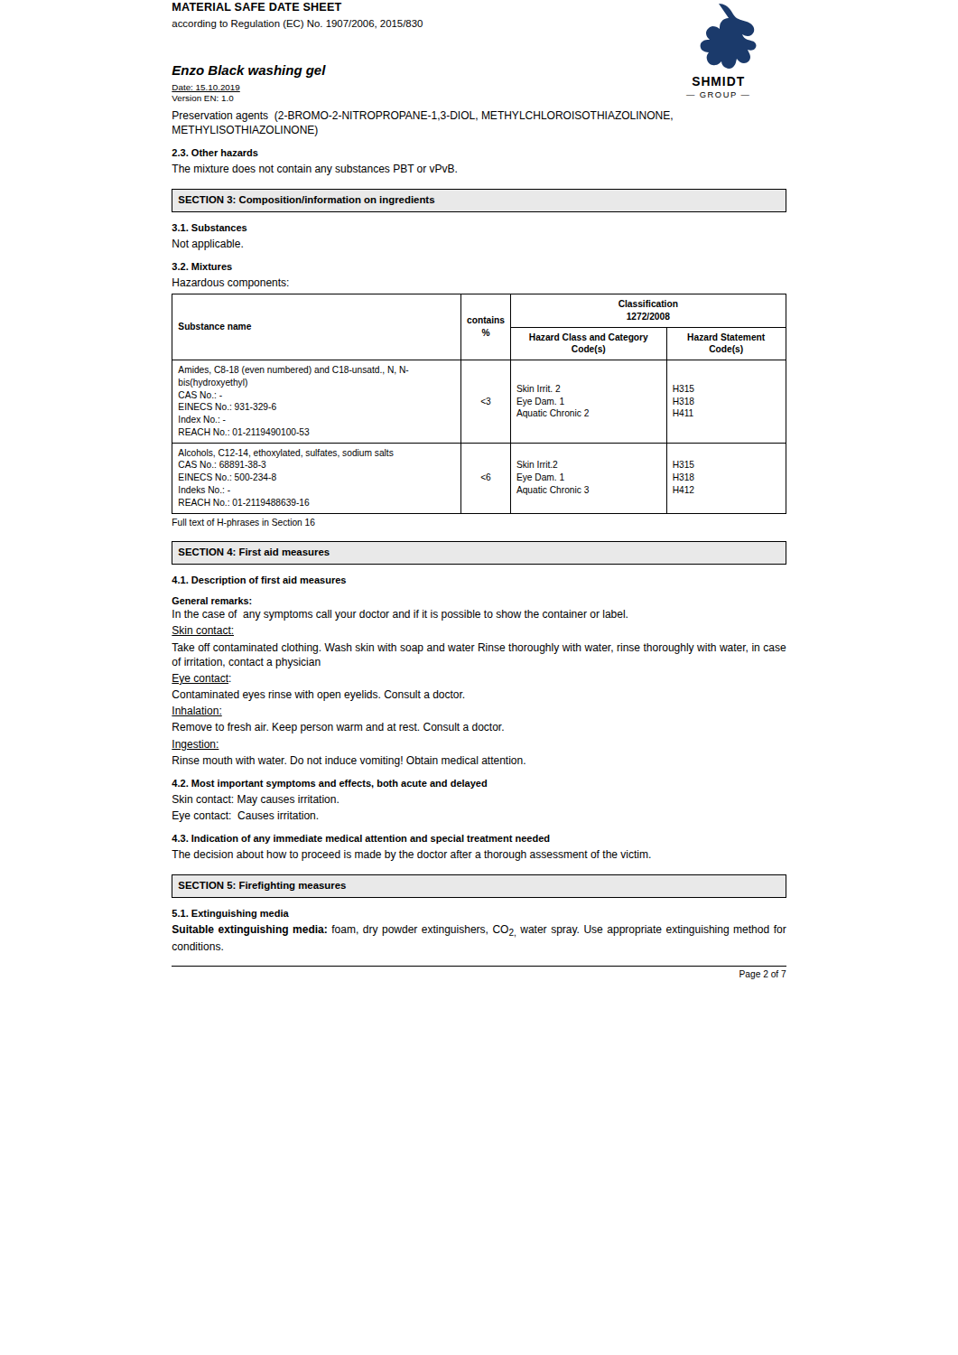MATERIAL SAFE DATE SHEET
according to Regulation (EC) No. 1907/2006, 2015/830
SHMIDT
GROUP
Enzo Black washing gel
Date: 15.10.2019
Version EN: 1.0
Preservation agents (2-BROMO-2-NITROPROPANE-1,3-DIOL, METHYLCHLOROISOTHIAZOLINONE, METHYLISOTHIAZOLINONE)
2.3. Other hazards
The mixture does not contain any substances PBT or vPvB.
SECTION 3: Composition/information on ingredients
3.1. Substances
Not applicable.
3.2. Mixtures
Hazardous components:
| Substance name | contains % | Classification 1272/2008 |
| --- | --- | --- |
| Hazard Class and Category Code(s) | Hazard Statement Code(s) |
| Amides, C8-18 (even numbered) and C18-unsatd., N, N-bis(hydroxyethyl) CAS No.: - EINECS No.: 931-329-6 Index No.: - REACH No.: 01-2119490100-53 | <3 | Skin Irrit. 2 Eye Dam. 1 Aquatic Chronic 2 | H315 H318 H411 |
| Alcohols, C12-14, ethoxylated, sulfates, sodium salts CAS No.: 68891-38-3 EINECS No.: 500-234-8 Indeks No.: - REACH No.: 01-2119488639-16 | <6 | Skin Irrit.2 Eye Dam. 1 Aquatic Chronic 3 | H315 H318 H412 |
Full text of H-phrases in Section 16
SECTION 4: First aid measures
4.1. Description of first aid measures
General remarks:
In the case of any symptoms call your doctor and if it is possible to show the container or label.
Skin contact:
Take off contaminated clothing. Wash skin with soap and water Rinse thoroughly with water, rinse thoroughly with water, in case of irritation, contact a physician
Eye contact:
Contaminated eyes rinse with open eyelids. Consult a doctor.
Inhalation:
Remove to fresh air. Keep person warm and at rest. Consult a doctor.
Ingestion:
Rinse mouth with water. Do not induce vomiting! Obtain medical attention.
4.2. Most important symptoms and effects, both acute and delayed
Skin contact: May causes irritation.
Eye contact: Causes irritation.
4.3. Indication of any immediate medical attention and special treatment needed
The decision about how to proceed is made by the doctor after a thorough assessment of the victim.
SECTION 5: Firefighting measures
5.1. Extinguishing media
Suitable extinguishing media: foam, dry powder extinguishers, CO2, water spray. Use appropriate extinguishing method for conditions.
Page 2 of 7